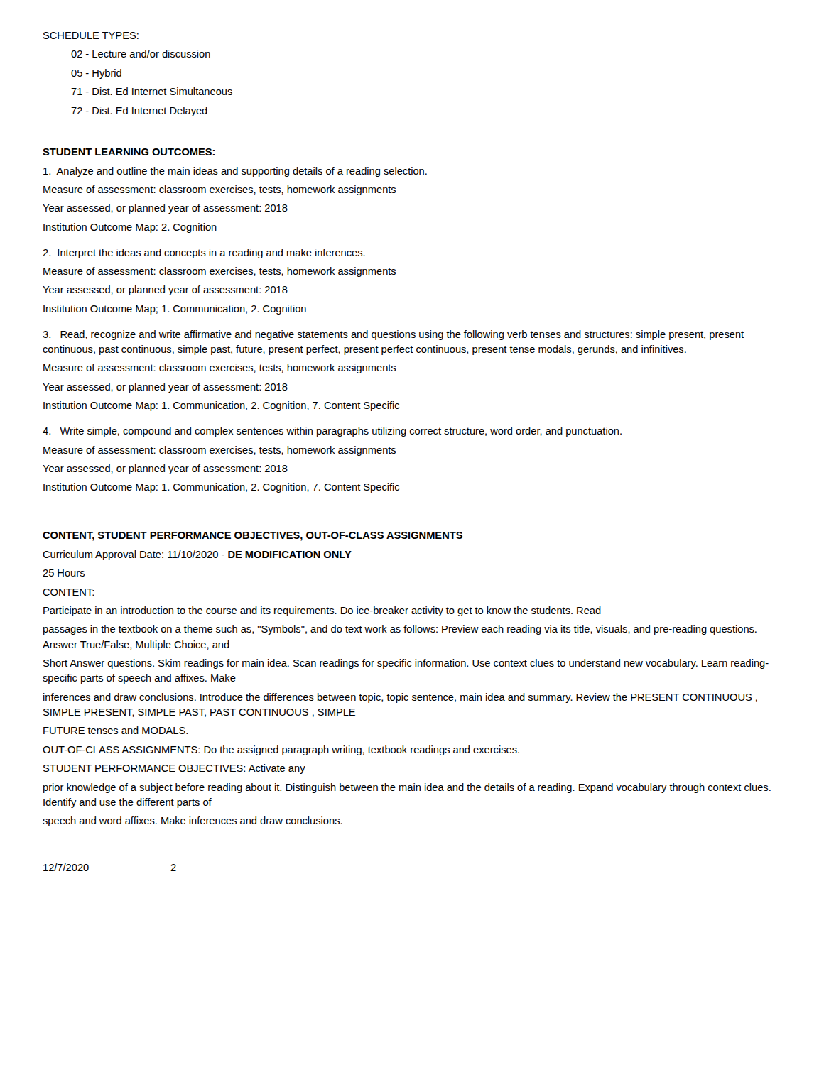SCHEDULE TYPES:
02 - Lecture and/or discussion
05 - Hybrid
71 - Dist. Ed Internet Simultaneous
72 - Dist. Ed Internet Delayed
STUDENT LEARNING OUTCOMES:
1. Analyze and outline the main ideas and supporting details of a reading selection.
Measure of assessment: classroom exercises, tests, homework assignments
Year assessed, or planned year of assessment: 2018
Institution Outcome Map: 2. Cognition
2. Interpret the ideas and concepts in a reading and make inferences.
Measure of assessment: classroom exercises, tests, homework assignments
Year assessed, or planned year of assessment: 2018
Institution Outcome Map; 1. Communication, 2. Cognition
3. Read, recognize and write affirmative and negative statements and questions using the following verb tenses and structures: simple present, present continuous, past continuous, simple past, future, present perfect, present perfect continuous, present tense modals, gerunds, and infinitives.
Measure of assessment: classroom exercises, tests, homework assignments
Year assessed, or planned year of assessment: 2018
Institution Outcome Map: 1. Communication, 2. Cognition, 7. Content Specific
4. Write simple, compound and complex sentences within paragraphs utilizing correct structure, word order, and punctuation.
Measure of assessment: classroom exercises, tests, homework assignments
Year assessed, or planned year of assessment: 2018
Institution Outcome Map: 1. Communication, 2. Cognition, 7. Content Specific
CONTENT, STUDENT PERFORMANCE OBJECTIVES, OUT-OF-CLASS ASSIGNMENTS
Curriculum Approval Date: 11/10/2020 - DE MODIFICATION ONLY
25 Hours
CONTENT:
Participate in an introduction to the course and its requirements. Do ice-breaker activity to get to know the students. Read
passages in the textbook on a theme such as, "Symbols", and do text work as follows: Preview each reading via its title, visuals, and pre-reading questions. Answer True/False, Multiple Choice, and
Short Answer questions. Skim readings for main idea. Scan readings for specific information. Use context clues to understand new vocabulary. Learn reading-specific parts of speech and affixes. Make
inferences and draw conclusions. Introduce the differences between topic, topic sentence, main idea and summary. Review the PRESENT CONTINUOUS , SIMPLE PRESENT, SIMPLE PAST, PAST CONTINUOUS , SIMPLE
FUTURE tenses and MODALS.
OUT-OF-CLASS ASSIGNMENTS: Do the assigned paragraph writing, textbook readings and exercises.
STUDENT PERFORMANCE OBJECTIVES: Activate any
prior knowledge of a subject before reading about it. Distinguish between the main idea and the details of a reading. Expand vocabulary through context clues. Identify and use the different parts of
speech and word affixes. Make inferences and draw conclusions.
12/7/2020 2